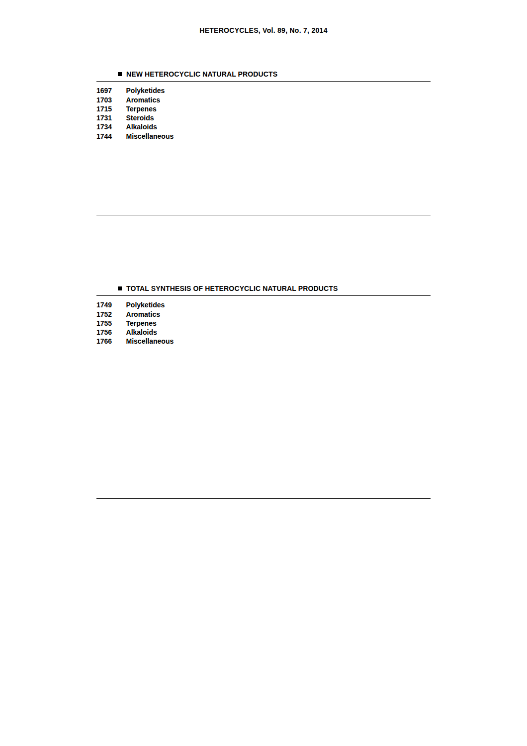HETEROCYCLES, Vol. 89, No. 7, 2014
NEW HETEROCYCLIC NATURAL PRODUCTS
| 1697 | Polyketides |
| 1703 | Aromatics |
| 1715 | Terpenes |
| 1731 | Steroids |
| 1734 | Alkaloids |
| 1744 | Miscellaneous |
TOTAL SYNTHESIS OF HETEROCYCLIC NATURAL PRODUCTS
| 1749 | Polyketides |
| 1752 | Aromatics |
| 1755 | Terpenes |
| 1756 | Alkaloids |
| 1766 | Miscellaneous |